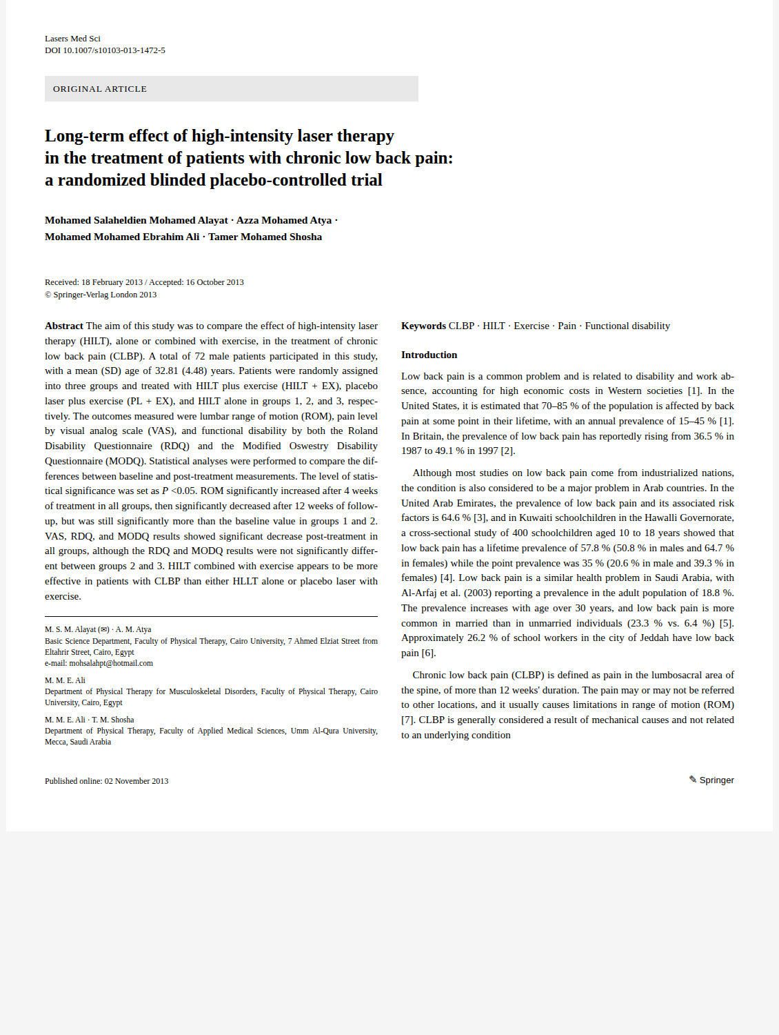Lasers Med Sci
DOI 10.1007/s10103-013-1472-5
ORIGINAL ARTICLE
Long-term effect of high-intensity laser therapy
in the treatment of patients with chronic low back pain:
a randomized blinded placebo-controlled trial
Mohamed Salaheldien Mohamed Alayat · Azza Mohamed Atya ·
Mohamed Mohamed Ebrahim Ali · Tamer Mohamed Shosha
Received: 18 February 2013 / Accepted: 16 October 2013
© Springer-Verlag London 2013
Abstract The aim of this study was to compare the effect of high-intensity laser therapy (HILT), alone or combined with exercise, in the treatment of chronic low back pain (CLBP). A total of 72 male patients participated in this study, with a mean (SD) age of 32.81 (4.48) years. Patients were randomly assigned into three groups and treated with HILT plus exercise (HILT + EX), placebo laser plus exercise (PL + EX), and HILT alone in groups 1, 2, and 3, respectively. The outcomes measured were lumbar range of motion (ROM), pain level by visual analog scale (VAS), and functional disability by both the Roland Disability Questionnaire (RDQ) and the Modified Oswestry Disability Questionnaire (MODQ). Statistical analyses were performed to compare the differences between baseline and post-treatment measurements. The level of statistical significance was set as P <0.05. ROM significantly increased after 4 weeks of treatment in all groups, then significantly decreased after 12 weeks of follow-up, but was still significantly more than the baseline value in groups 1 and 2. VAS, RDQ, and MODQ results showed significant decrease post-treatment in all groups, although the RDQ and MODQ results were not significantly different between groups 2 and 3. HILT combined with exercise appears to be more effective in patients with CLBP than either HLLT alone or placebo laser with exercise.
M. S. M. Alayat (✉) · A. M. Atya
Basic Science Department, Faculty of Physical Therapy, Cairo University, 7 Ahmed Elziat Street from Eltahrir Street, Cairo, Egypt
e-mail: mohsalahpt@hotmail.com
M. M. E. Ali
Department of Physical Therapy for Musculoskeletal Disorders, Faculty of Physical Therapy, Cairo University, Cairo, Egypt
M. M. E. Ali · T. M. Shosha
Department of Physical Therapy, Faculty of Applied Medical Sciences, Umm Al-Qura University, Mecca, Saudi Arabia
Keywords CLBP · HILT · Exercise · Pain · Functional disability
Introduction
Low back pain is a common problem and is related to disability and work absence, accounting for high economic costs in Western societies [1]. In the United States, it is estimated that 70–85 % of the population is affected by back pain at some point in their lifetime, with an annual prevalence of 15–45 % [1]. In Britain, the prevalence of low back pain has reportedly rising from 36.5 % in 1987 to 49.1 % in 1997 [2].
Although most studies on low back pain come from industrialized nations, the condition is also considered to be a major problem in Arab countries. In the United Arab Emirates, the prevalence of low back pain and its associated risk factors is 64.6 % [3], and in Kuwaiti schoolchildren in the Hawalli Governorate, a cross-sectional study of 400 schoolchildren aged 10 to 18 years showed that low back pain has a lifetime prevalence of 57.8 % (50.8 % in males and 64.7 % in females) while the point prevalence was 35 % (20.6 % in male and 39.3 % in females) [4]. Low back pain is a similar health problem in Saudi Arabia, with Al-Arfaj et al. (2003) reporting a prevalence in the adult population of 18.8 %. The prevalence increases with age over 30 years, and low back pain is more common in married than in unmarried individuals (23.3 % vs. 6.4 %) [5]. Approximately 26.2 % of school workers in the city of Jeddah have low back pain [6].
Chronic low back pain (CLBP) is defined as pain in the lumbosacral area of the spine, of more than 12 weeks' duration. The pain may or may not be referred to other locations, and it usually causes limitations in range of motion (ROM) [7]. CLBP is generally considered a result of mechanical causes and not related to an underlying condition
Published online: 02 November 2013 ✎Springer